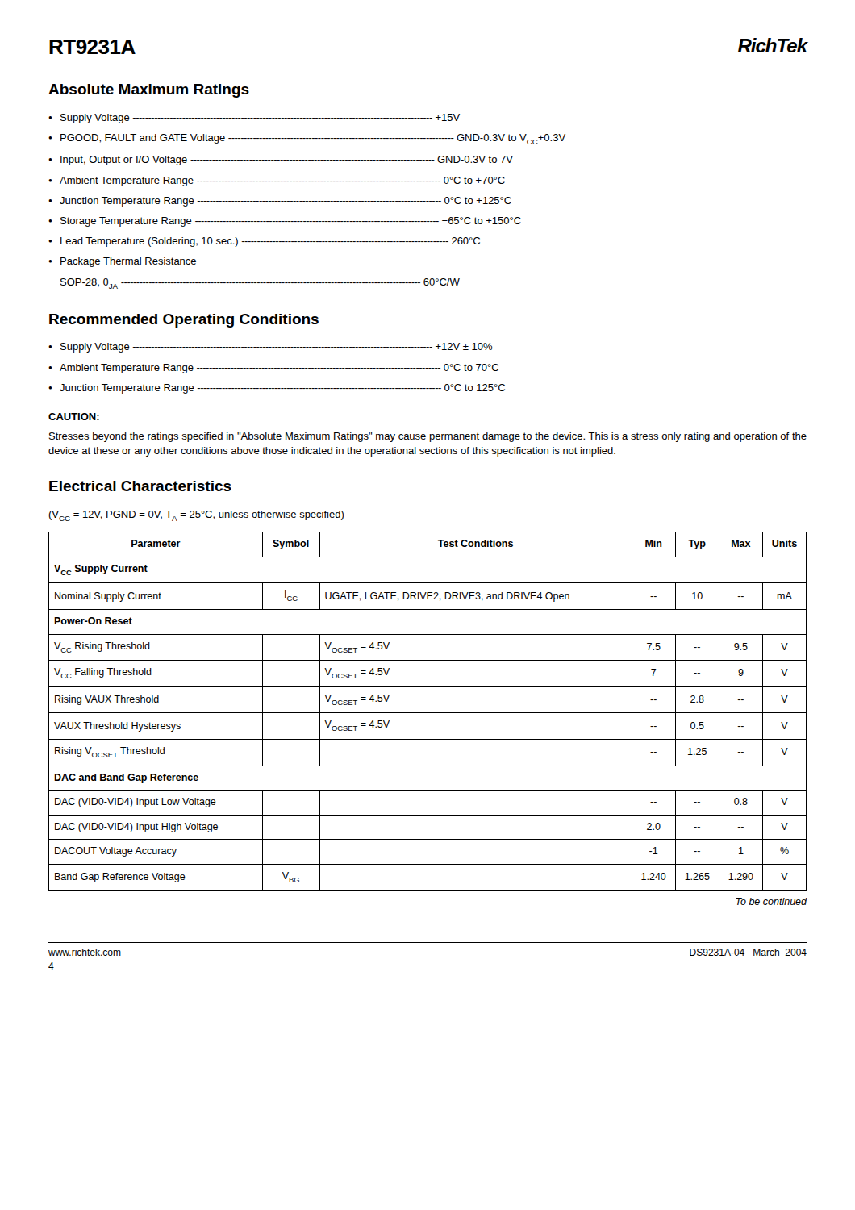RT9231A
RichTek
Absolute Maximum Ratings
Supply Voltage ------------------------------------------------------------------------------------------------- +15V
PGOOD, FAULT and GATE Voltage ------------------------------------------------------------------------- GND-0.3V to VCC+0.3V
Input, Output or I/O Voltage ------------------------------------------------------------------------------- GND-0.3V to 7V
Ambient Temperature Range ------------------------------------------------------------------------------- 0°C to +70°C
Junction Temperature Range ------------------------------------------------------------------------------- 0°C to +125°C
Storage Temperature Range ------------------------------------------------------------------------------- −65°C to +150°C
Lead Temperature (Soldering, 10 sec.) ------------------------------------------------------------------- 260°C
Package Thermal Resistance
SOP-28, θJA ------------------------------------------------------------------------------------------------- 60°C/W
Recommended Operating Conditions
Supply Voltage ------------------------------------------------------------------------------------------------- +12V ± 10%
Ambient Temperature Range ------------------------------------------------------------------------------- 0°C to 70°C
Junction Temperature Range ------------------------------------------------------------------------------- 0°C to 125°C
CAUTION:
Stresses beyond the ratings specified in "Absolute Maximum Ratings" may cause permanent damage to the device. This is a stress only rating and operation of the device at these or any other conditions above those indicated in the operational sections of this specification is not implied.
Electrical Characteristics
(VCC = 12V, PGND = 0V, TA = 25°C, unless otherwise specified)
| Parameter | Symbol | Test Conditions | Min | Typ | Max | Units |
| --- | --- | --- | --- | --- | --- | --- |
| V CC Supply Current |
| Nominal Supply Current | I CC | UGATE, LGATE, DRIVE2, DRIVE3, and DRIVE4 Open | -- | 10 | -- | mA |
| Power-On Reset |
| V CC Rising Threshold | | V OCSET = 4.5V | 7.5 | -- | 9.5 | V |
| V CC Falling Threshold | | V OCSET = 4.5V | 7 | -- | 9 | V |
| Rising VAUX Threshold | | V OCSET = 4.5V | -- | 2.8 | -- | V |
| VAUX Threshold Hysteresys | | V OCSET = 4.5V | -- | 0.5 | -- | V |
| Rising V OCSET Threshold | | | -- | 1.25 | -- | V |
| DAC and Band Gap Reference |
| DAC (VID0-VID4) Input Low Voltage | | | -- | -- | 0.8 | V |
| DAC (VID0-VID4) Input High Voltage | | | 2.0 | -- | -- | V |
| DACOUT Voltage Accuracy | | | -1 | -- | 1 | % |
| Band Gap Reference Voltage | V BG | | 1.240 | 1.265 | 1.290 | V |
To be continued
www.richtek.com
4
DS9231A-04 March 2004